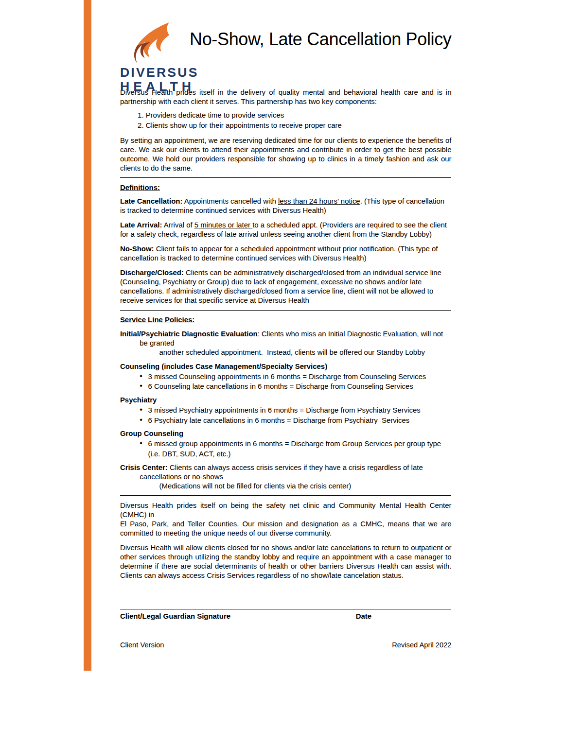DIVERSUS
HEALTH
No-Show, Late Cancellation Policy
Diversus Health prides itself in the delivery of quality mental and behavioral health care and is in partnership with each client it serves. This partnership has two key components:
Providers dedicate time to provide services
Clients show up for their appointments to receive proper care
By setting an appointment, we are reserving dedicated time for our clients to experience the benefits of care. We ask our clients to attend their appointments and contribute in order to get the best possible outcome. We hold our providers responsible for showing up to clinics in a timely fashion and ask our clients to do the same.
Definitions:
Late Cancellation: Appointments cancelled with less than 24 hours’ notice. (This type of cancellation is tracked to determine continued services with Diversus Health)
Late Arrival: Arrival of 5 minutes or later to a scheduled appt. (Providers are required to see the client for a safety check, regardless of late arrival unless seeing another client from the Standby Lobby)
No-Show: Client fails to appear for a scheduled appointment without prior notification. (This type of cancellation is tracked to determine continued services with Diversus Health)
Discharge/Closed: Clients can be administratively discharged/closed from an individual service line (Counseling, Psychiatry or Group) due to lack of engagement, excessive no shows and/or late cancellations. If administratively discharged/closed from a service line, client will not be allowed to receive services for that specific service at Diversus Health
Service Line Policies:
Initial/Psychiatric Diagnostic Evaluation: Clients who miss an Initial Diagnostic Evaluation, will not be granted another scheduled appointment. Instead, clients will be offered our Standby Lobby
Counseling (includes Case Management/Specialty Services)
3 missed Counseling appointments in 6 months = Discharge from Counseling Services
6 Counseling late cancellations in 6 months = Discharge from Counseling Services
Psychiatry
3 missed Psychiatry appointments in 6 months = Discharge from Psychiatry Services
6 Psychiatry late cancellations in 6 months = Discharge from Psychiatry Services
Group Counseling
6 missed group appointments in 6 months = Discharge from Group Services per group type
(i.e. DBT, SUD, ACT, etc.)
Crisis Center: Clients can always access crisis services if they have a crisis regardless of late cancellations or no-shows (Medications will not be filled for clients via the crisis center)
Diversus Health prides itself on being the safety net clinic and Community Mental Health Center (CMHC) in
El Paso, Park, and Teller Counties. Our mission and designation as a CMHC, means that we are committed to meeting the unique needs of our diverse community.
Diversus Health will allow clients closed for no shows and/or late cancelations to return to outpatient or other services through utilizing the standby lobby and require an appointment with a case manager to determine if there are social determinants of health or other barriers Diversus Health can assist with. Clients can always access Crisis Services regardless of no show/late cancelation status.
Client/Legal Guardian Signature Date
Client Version Revised April 2022